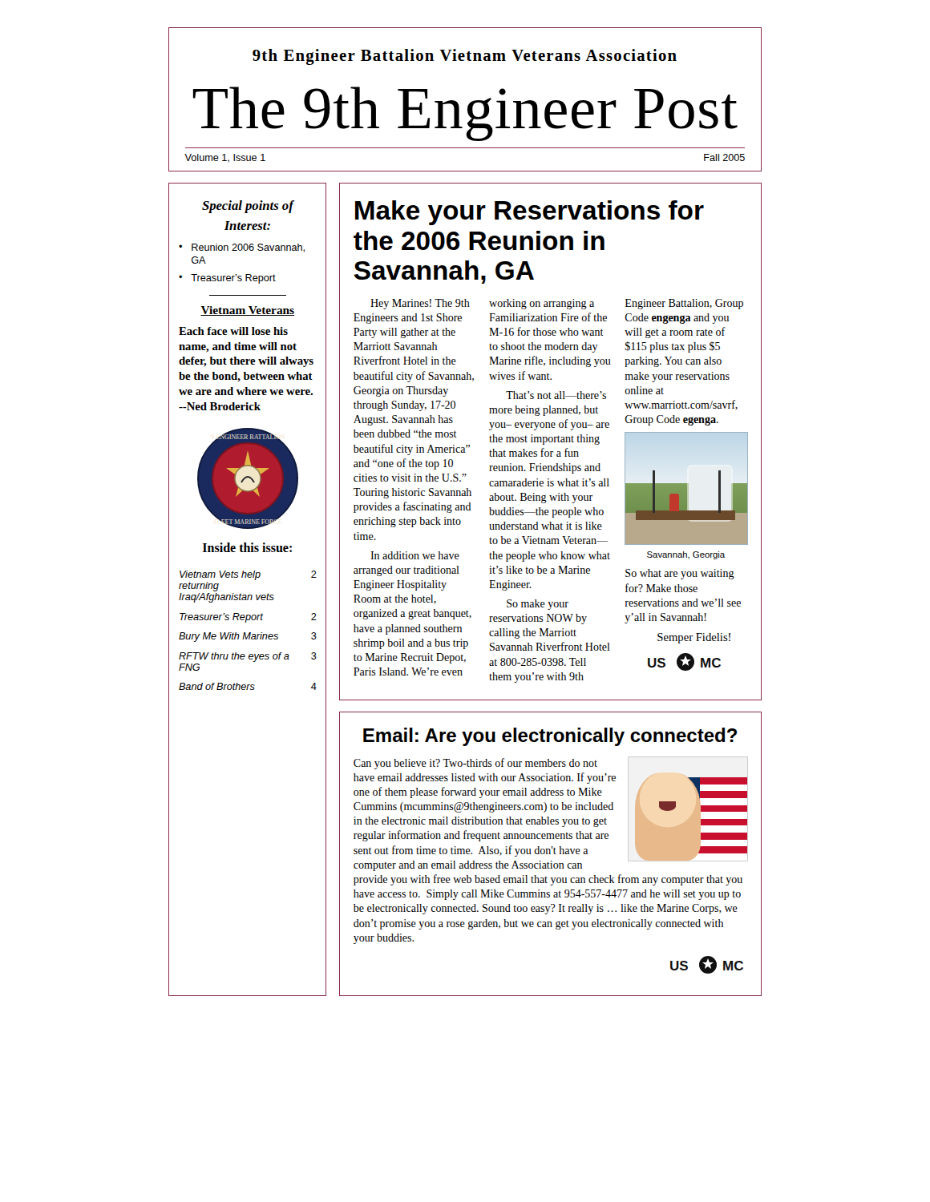9th Engineer Battalion Vietnam Veterans Association
The 9th Engineer Post
Volume 1, Issue 1 Fall 2005
Special points of
Interest:
Reunion 2006 Savannah, GA
Treasurer’s Report
Vietnam Veterans
Each face will lose his name, and time will not defer, but there will always be the bond, between what we are and where we were.
--Ned Broderick
9ⁱ ENGINEER BATTALION FLEET MARINE FORCE
Inside this issue:
| Vietnam Vets help returning Iraq/Afghanistan vets | 2 |
| Treasurer’s Report | 2 |
| Bury Me With Marines | 3 |
| RFTW thru the eyes of a FNG | 3 |
| Band of Brothers | 4 |
Make your Reservations for the 2006 Reunion in Savannah, GA
Hey Marines! The 9th Engineers and 1st Shore Party will gather at the Marriott Savannah Riverfront Hotel in the beautiful city of Savannah, Georgia on Thursday through Sunday, 17-20 August. Savannah has been dubbed “the most beautiful city in America” and “one of the top 10 cities to visit in the U.S.” Touring historic Savannah provides a fascinating and enriching step back into time.
In addition we have arranged our traditional Engineer Hospitality Room at the hotel, organized a great banquet, have a planned southern shrimp boil and a bus trip to Marine Recruit Depot, Paris Island. We’re even working on arranging a Familiarization Fire of the M-16 for those who want to shoot the modern day Marine rifle, including you wives if want.
That’s not all—there’s more being planned, but you– everyone of you– are the most important thing that makes for a fun reunion. Friendships and camaraderie is what it’s all about. Being with your buddies—the people who understand what it is like to be a Vietnam Veteran—the people who know what it’s like to be a Marine Engineer.
So make your reservations NOW by calling the Marriott Savannah Riverfront Hotel at 800-285-0398. Tell them you’re with 9th Engineer Battalion, Group Code engenga and you will get a room rate of $115 plus tax plus $5 parking. You can also make your reservations online at www.marriott.com/savrf, Group Code egenga.
Savannah, Georgia
So what are you waiting for? Make those reservations and we’ll see y’all in Savannah!
Semper Fidelis!
US MC
Email: Are you electronically connected?
Can you believe it? Two-thirds of our members do not have email addresses listed with our Association. If you’re one of them please forward your email address to Mike Cummins (mcummins@9thengineers.com) to be included in the electronic mail distribution that enables you to get regular information and frequent announcements that are sent out from time to time. Also, if you don't have a computer and an email address the Association can provide you with free web based email that you can check from any computer that you have access to. Simply call Mike Cummins at 954-557-4477 and he will set you up to be electronically connected. Sound too easy? It really is … like the Marine Corps, we don’t promise you a rose garden, but we can get you electronically connected with your buddies.
US MC